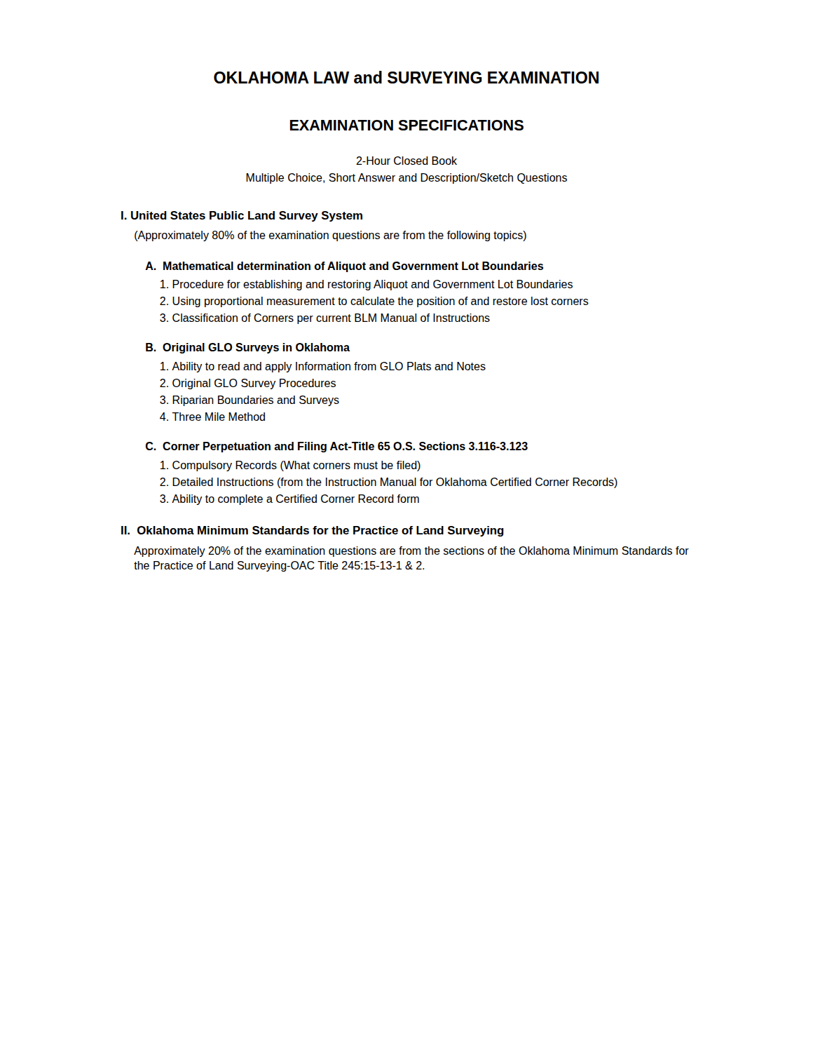OKLAHOMA LAW and SURVEYING EXAMINATION
EXAMINATION SPECIFICATIONS
2-Hour Closed Book
Multiple Choice, Short Answer and Description/Sketch Questions
I. United States Public Land Survey System
(Approximately 80% of the examination questions are from the following topics)
A. Mathematical determination of Aliquot and Government Lot Boundaries
Procedure for establishing and restoring Aliquot and Government Lot Boundaries
Using proportional measurement to calculate the position of and restore lost corners
Classification of Corners per current BLM Manual of Instructions
B. Original GLO Surveys in Oklahoma
Ability to read and apply Information from GLO Plats and Notes
Original GLO Survey Procedures
Riparian Boundaries and Surveys
Three Mile Method
C. Corner Perpetuation and Filing Act-Title 65 O.S. Sections 3.116-3.123
Compulsory Records (What corners must be filed)
Detailed Instructions (from the Instruction Manual for Oklahoma Certified Corner Records)
Ability to complete a Certified Corner Record form
II. Oklahoma Minimum Standards for the Practice of Land Surveying
Approximately 20% of the examination questions are from the sections of the Oklahoma Minimum Standards for the Practice of Land Surveying-OAC Title 245:15-13-1 & 2.